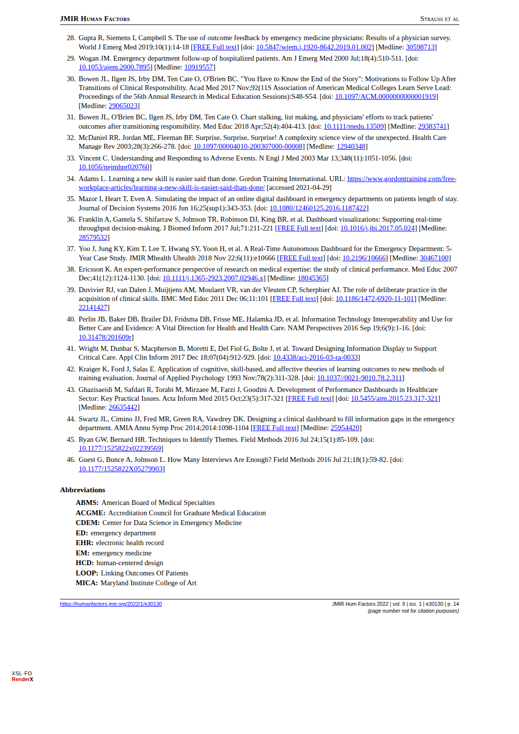JMIR Human Factors Strauss et al
28. Gupta R, Siemens I, Campbell S. The use of outcome feedback by emergency medicine physicians: Results of a physician survey. World J Emerg Med 2019;10(1):14-18 [FREE Full text] [doi: 10.5847/wjem.j.1920-8642.2019.01.002] [Medline: 30598713]
29. Wogan JM. Emergency department follow-up of hospitalized patients. Am J Emerg Med 2000 Jul;18(4):510-511. [doi: 10.1053/ajem.2000.7895] [Medline: 10919557]
30. Bowen JL, Ilgen JS, Irby DM, Ten Cate O, O'Brien BC. "You Have to Know the End of the Story": Motivations to Follow Up After Transitions of Clinical Responsibility. Acad Med 2017 Nov;92(11S Association of American Medical Colleges Learn Serve Lead: Proceedings of the 56th Annual Research in Medical Education Sessions):S48-S54. [doi: 10.1097/ACM.0000000000001919] [Medline: 29065023]
31. Bowen JL, O'Brien BC, Ilgen JS, Irby DM, Ten Cate O. Chart stalking, list making, and physicians' efforts to track patients' outcomes after transitioning responsibility. Med Educ 2018 Apr;52(4):404-413. [doi: 10.1111/medu.13509] [Medline: 29383741]
32. McDaniel RR, Jordan ME, Fleeman BF. Surprise, Surprise, Surprise! A complexity science view of the unexpected. Health Care Manage Rev 2003;28(3):266-278. [doi: 10.1097/00004010-200307000-00008] [Medline: 12940348]
33. Vincent C. Understanding and Responding to Adverse Events. N Engl J Med 2003 Mar 13;348(11):1051-1056. [doi: 10.1056/nejmhpr020760]
34. Adams L. Learning a new skill is easier said than done. Gordon Training International. URL: https://www.gordontraining.com/free-workplace-articles/learning-a-new-skill-is-easier-said-than-done/ [accessed 2021-04-29]
35. Mazor I, Heart T, Even A. Simulating the impact of an online digital dashboard in emergency departments on patients length of stay. Journal of Decision Systems 2016 Jun 16;25(sup1):343-353. [doi: 10.1080/12460125.2016.1187422]
36. Franklin A, Gantela S, Shifarraw S, Johnson TR, Robinson DJ, King BR, et al. Dashboard visualizations: Supporting real-time throughput decision-making. J Biomed Inform 2017 Jul;71:211-221 [FREE Full text] [doi: 10.1016/j.jbi.2017.05.024] [Medline: 28579532]
37. Yoo J, Jung KY, Kim T, Lee T, Hwang SY, Yoon H, et al. A Real-Time Autonomous Dashboard for the Emergency Department: 5-Year Case Study. JMIR Mhealth Uhealth 2018 Nov 22;6(11):e10666 [FREE Full text] [doi: 10.2196/10666] [Medline: 30467100]
38. Ericsson K. An expert-performance perspective of research on medical expertise: the study of clinical performance. Med Educ 2007 Dec;41(12):1124-1130. [doi: 10.1111/j.1365-2923.2007.02946.x] [Medline: 18045365]
39. Duvivier RJ, van Dalen J, Muijtjens AM, Moulaert VR, van der Vleuten CP, Scherpbier AJ. The role of deliberate practice in the acquisition of clinical skills. BMC Med Educ 2011 Dec 06;11:101 [FREE Full text] [doi: 10.1186/1472-6920-11-101] [Medline: 22141427]
40. Perlin JB, Baker DB, Brailer DJ, Fridsma DB, Frisse ME, Halamka JD, et al. Information Technology Interoperability and Use for Better Care and Evidence: A Vital Direction for Health and Health Care. NAM Perspectives 2016 Sep 19;6(9):1-16. [doi: 10.31478/201609r]
41. Wright M, Dunbar S, Macpherson B, Moretti E, Del Fiol G, Bolte J, et al. Toward Designing Information Display to Support Critical Care. Appl Clin Inform 2017 Dec 18;07(04):912-929. [doi: 10.4338/aci-2016-03-ra-0033]
42. Kraiger K, Ford J, Salas E. Application of cognitive, skill-based, and affective theories of learning outcomes to new methods of training evaluation. Journal of Applied Psychology 1993 Nov;78(2):311-328. [doi: 10.1037//0021-9010.78.2.311]
43. Ghazisaeidi M, Safdari R, Torabi M, Mirzaee M, Farzi J, Goodini A. Development of Performance Dashboards in Healthcare Sector: Key Practical Issues. Acta Inform Med 2015 Oct;23(5):317-321 [FREE Full text] [doi: 10.5455/aim.2015.23.317-321] [Medline: 26635442]
44. Swartz JL, Cimino JJ, Fred MR, Green RA, Vawdrey DK. Designing a clinical dashboard to fill information gaps in the emergency department. AMIA Annu Symp Proc 2014;2014:1098-1104 [FREE Full text] [Medline: 25954420]
45. Ryan GW, Bernard HR. Techniques to Identify Themes. Field Methods 2016 Jul 24;15(1):85-109. [doi: 10.1177/1525822x02239569]
46. Guest G, Bunce A, Johnson L. How Many Interviews Are Enough? Field Methods 2016 Jul 21;18(1):59-82. [doi: 10.1177/1525822X05279903]
Abbreviations
ABMS:
American Board of Medical Specialties
ACGME:
Accreditation Council for Graduate Medical Education
CDEM:
Center for Data Science in Emergency Medicine
ED:
emergency department
EHR:
electronic health record
EM:
emergency medicine
HCD:
human-centered design
LOOP:
Linking Outcomes Of Patients
MICA:
Maryland Institute College of Art
https://humanfactors.jmir.org/2022/1/e30130 JMIR Hum Factors 2022 | vol. 9 | iss. 1 | e30130 | p. 14
(page number not for citation purposes)
XSL·FO
Render X